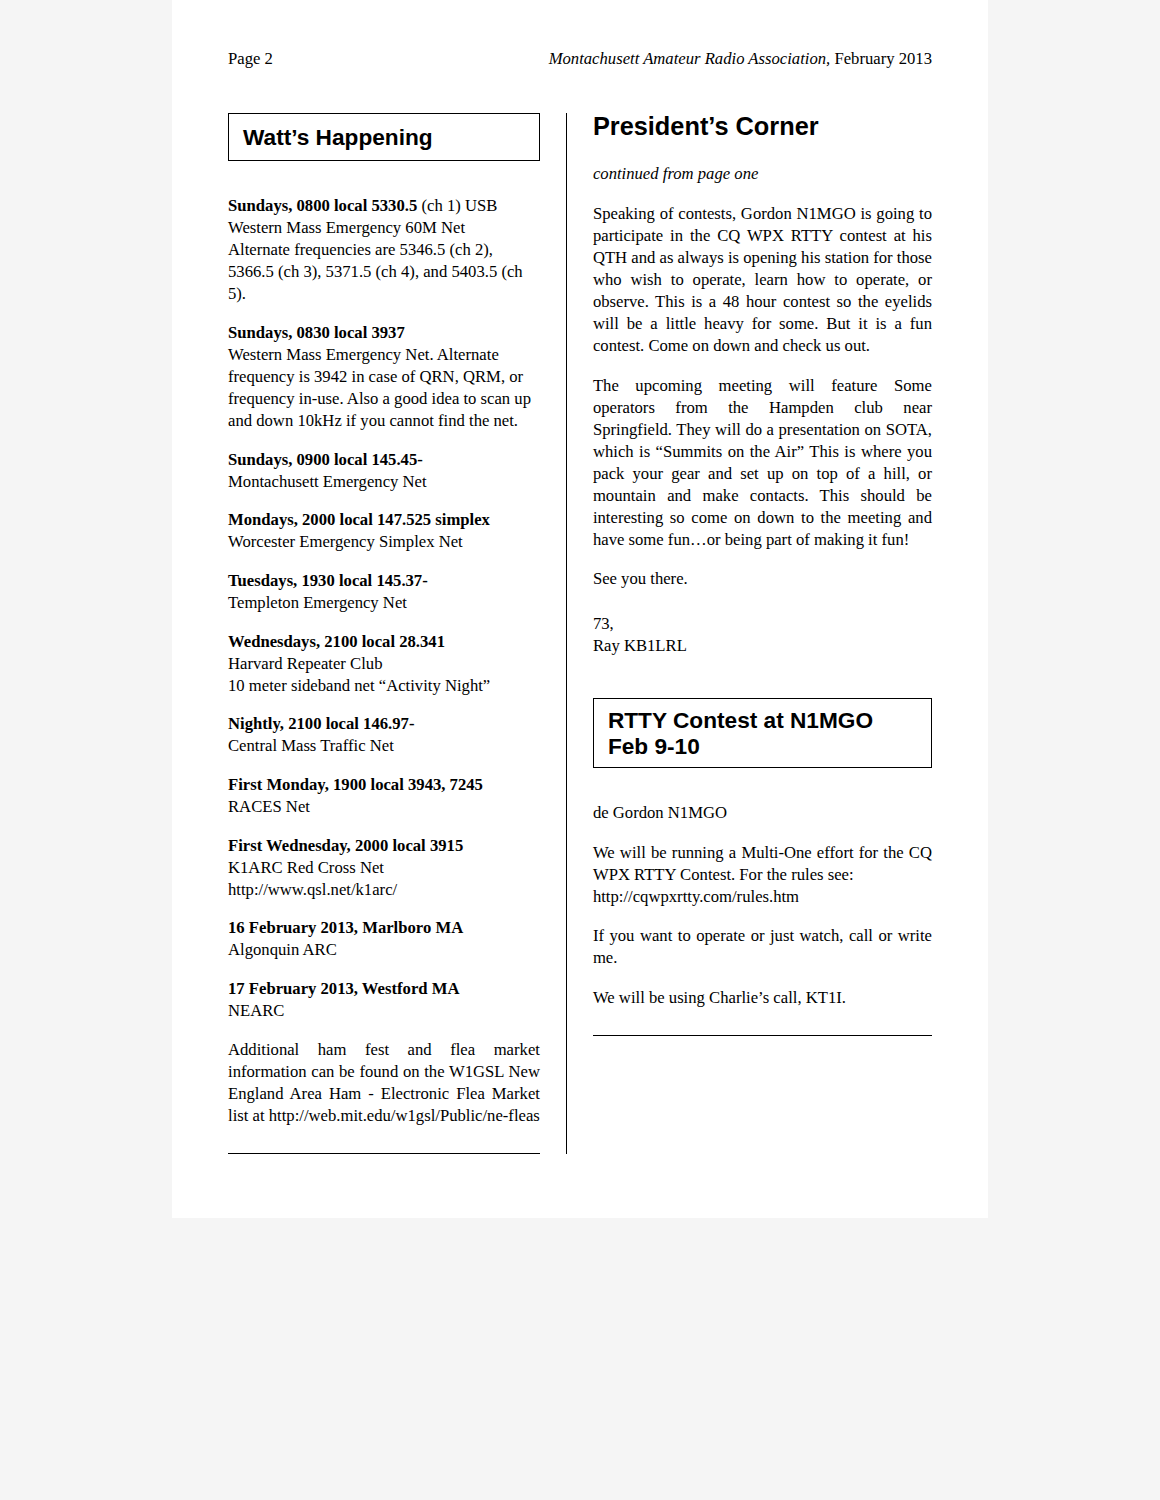Page 2
Montachusett Amateur Radio Association, February 2013
Watt’s Happening
Sundays, 0800 local 5330.5 (ch 1) USB Western Mass Emergency 60M Net Alternate frequencies are 5346.5 (ch 2), 5366.5 (ch 3), 5371.5 (ch 4), and 5403.5 (ch 5).
Sundays, 0830 local 3937 Western Mass Emergency Net. Alternate frequency is 3942 in case of QRN, QRM, or frequency in-use. Also a good idea to scan up and down 10kHz if you cannot find the net.
Sundays, 0900 local 145.45- Montachusett Emergency Net
Mondays, 2000 local 147.525 simplex Worcester Emergency Simplex Net
Tuesdays, 1930 local 145.37- Templeton Emergency Net
Wednesdays, 2100 local 28.341 Harvard Repeater Club 10 meter sideband net “Activity Night”
Nightly, 2100 local 146.97- Central Mass Traffic Net
First Monday, 1900 local 3943, 7245 RACES Net
First Wednesday, 2000 local 3915 K1ARC Red Cross Net http://www.qsl.net/k1arc/
16 February 2013, Marlboro MA Algonquin ARC
17 February 2013, Westford MA NEARC
Additional ham fest and flea market information can be found on the W1GSL New England Area Ham - Electronic Flea Market list at http://web.mit.edu/w1gsl/Public/ne-fleas
President’s Corner
continued from page one
Speaking of contests, Gordon N1MGO is going to participate in the CQ WPX RTTY contest at his QTH and as always is opening his station for those who wish to operate, learn how to operate, or observe. This is a 48 hour contest so the eyelids will be a little heavy for some. But it is a fun contest. Come on down and check us out.
The upcoming meeting will feature Some operators from the Hampden club near Springfield. They will do a presentation on SOTA, which is “Summits on the Air” This is where you pack your gear and set up on top of a hill, or mountain and make contacts. This should be interesting so come on down to the meeting and have some fun…or being part of making it fun!
See you there.
73,
Ray KB1LRL
RTTY Contest at N1MGO
Feb 9-10
de Gordon N1MGO
We will be running a Multi-One effort for the CQ WPX RTTY Contest. For the rules see:
http://cqwpxrtty.com/rules.htm
If you want to operate or just watch, call or write me.
We will be using Charlie’s call, KT1I.